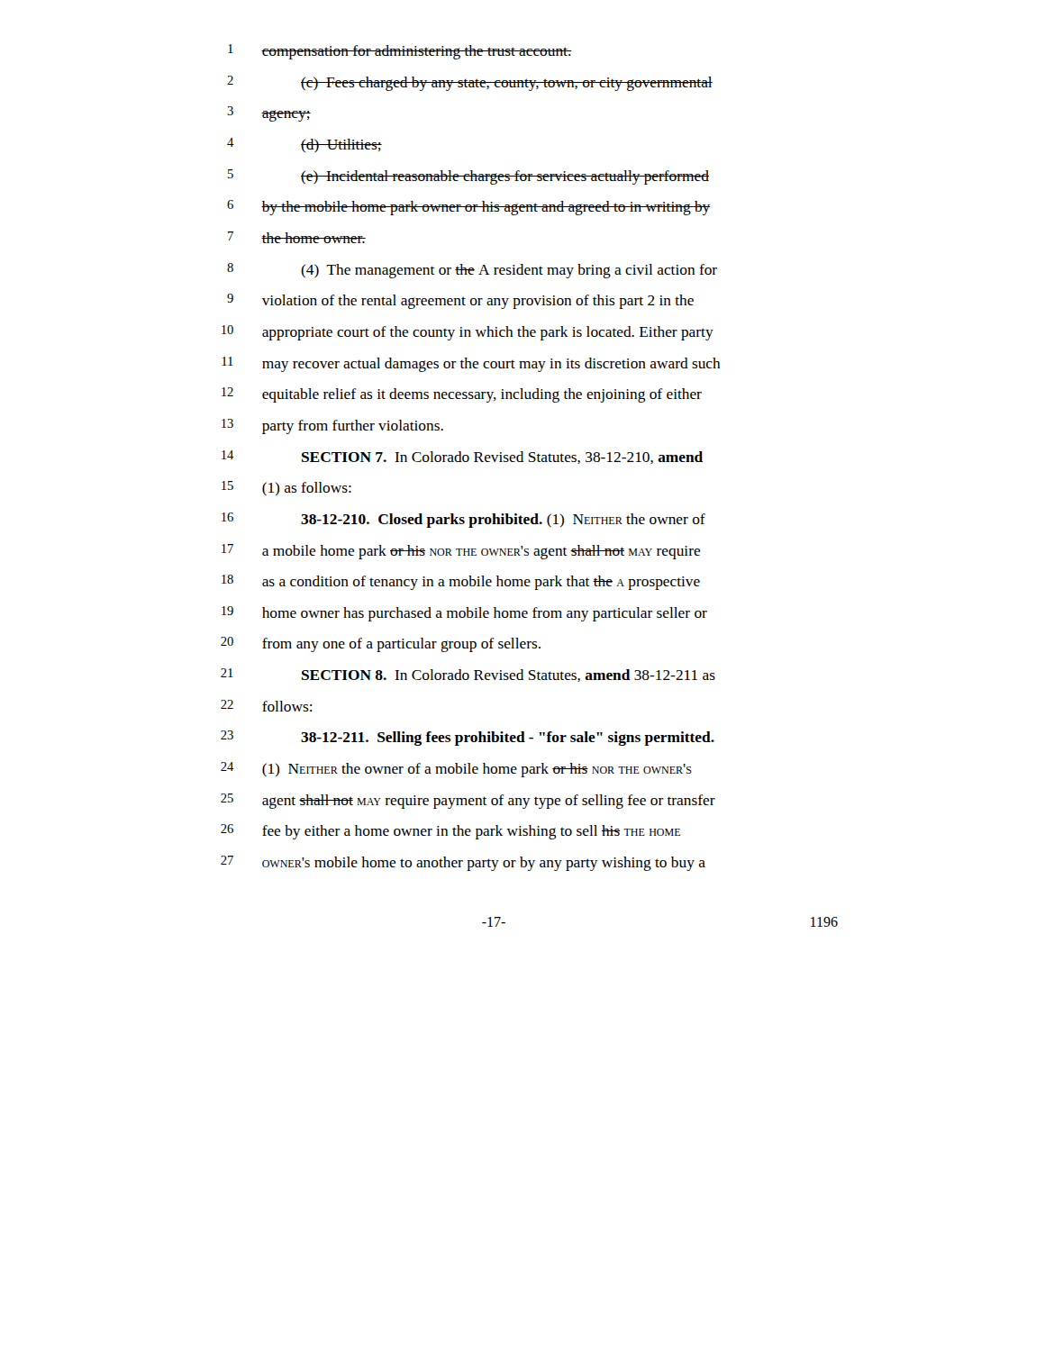compensation for administering the trust account.
(c) Fees charged by any state, county, town, or city governmental
agency;
(d) Utilities;
(e) Incidental reasonable charges for services actually performed
by the mobile home park owner or his agent and agreed to in writing by
the home owner.
(4) The management or the A resident may bring a civil action for
violation of the rental agreement or any provision of this part 2 in the
appropriate court of the county in which the park is located. Either party
may recover actual damages or the court may in its discretion award such
equitable relief as it deems necessary, including the enjoining of either
party from further violations.
SECTION 7. In Colorado Revised Statutes, 38-12-210, amend
(1) as follows:
38-12-210. Closed parks prohibited. (1) Neither the owner of
a mobile home park or his nor the owner's agent shall not may require
as a condition of tenancy in a mobile home park that the a prospective
home owner has purchased a mobile home from any particular seller or
from any one of a particular group of sellers.
SECTION 8. In Colorado Revised Statutes, amend 38-12-211 as
follows:
38-12-211. Selling fees prohibited - "for sale" signs permitted.
(1) Neither the owner of a mobile home park or his nor the owner's
agent shall not may require payment of any type of selling fee or transfer
fee by either a home owner in the park wishing to sell his the home
owner's mobile home to another party or by any party wishing to buy a
-17- 1196